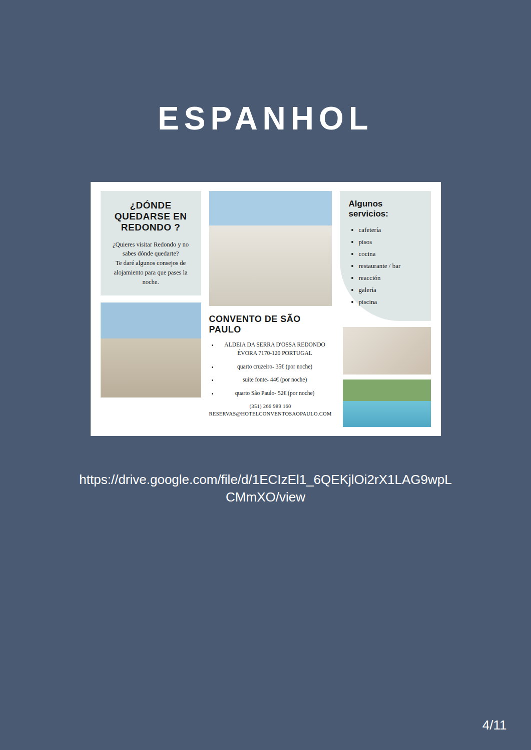ESPANHOL
¿DÓNDE QUEDARSE EN REDONDO ?
¿Quieres visitar Redondo y no sabes dónde quedarte?
Te daré algunos consejos de alojamiento para que pases la noche.
CONVENTO DE SÃO PAULO
ALDEIA DA SERRA D'OSSA REDONDO ÉVORA 7170-120 PORTUGAL
quarto cruzeiro- 35€ (por noche)
suite fonte- 44€ (por noche)
quarto São Paulo- 52€ (por noche)
(351) 266 989 160
RESERVAS@HOTELCONVENTOSAOPAULO.COM
Algunos servicios:
cafetería
pisos
cocina
restaurante / bar
reacción
galería
piscina
https://drive.google.com/file/d/1ECIzEl1_6QEKjlOi2rX1LAG9wpLCMmXO/view
4/11